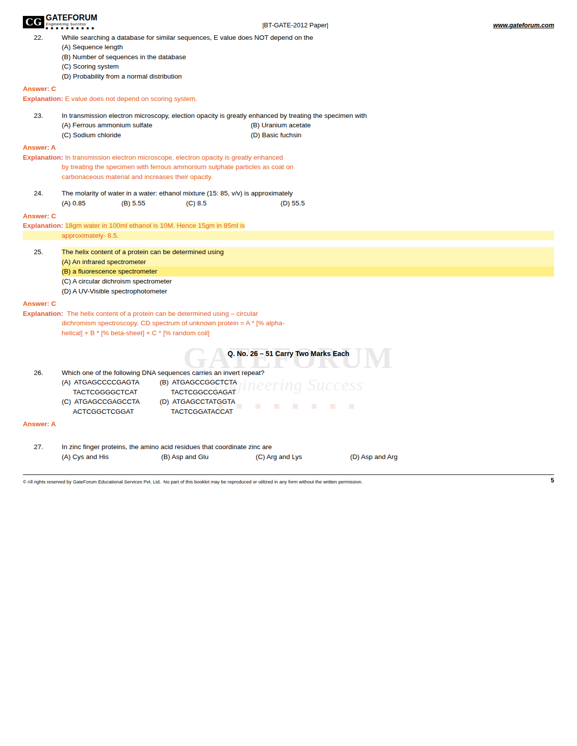CG
GATEFORUM
Engineering Success
■ ■ ■ ■ ■ ■ ■ ■ ■ ■
|BT-GATE-2012 Paper|
www.gateforum.com
GATEFORUM
Engineering Success
■ ■ ■ ■ ■ ■ ■ ■
22. While searching a database for similar sequences, E value does NOT depend on the
(A) Sequence length (B) Number of sequences in the database (C) Scoring system (D) Probability from a normal distribution
Answer: C
Explanation: E value does not depend on scoring system.
23. In transmission electron microscopy, election opacity is greatly enhanced by treating the specimen with
(A) Ferrous ammonium sulfate (B) Uranium acetate
(C) Sodium chloride (D) Basic fuchsin
Answer: A
Explanation: In transmission electron microscope, electron opacity is greatly enhanced by treating the specimen with ferrous ammonium sulphate particles as coat on carbonaceous material and increases their opacity.
24. The molarity of water in a water: ethanol mixture (15: 85, v/v) is approximately
(A) 0.85 (B) 5.55 (C) 8.5 (D) 55.5
Answer: C
Explanation: 18gm water in 100ml ethanol is 10M. Hence 15gm in 85ml is approximately- 8.5.
25. The helix content of a protein can be determined using
(A) An infrared spectrometer (B) a fluorescence spectrometer (C) A circular dichroism spectrometer (D) A UV-Visible spectrophotometer
Answer: C
Explanation: The helix content of a protein can be determined using – circular dichromism spectroscopy. CD spectrum of unknown protein = A * [% alpha- helical] + B * [% beta-sheet] + C * [% random coil]
Q. No. 26 – 51 Carry Two Marks Each
26. Which one of the following DNA sequences carries an invert repeat?
| (A) ATGAGCCCCGAGTA | (B) ATGAGCCGGCTCTA |
| TACTCGGGGCTCAT | TACTCGGCCGAGAT |
| (C) ATGAGCCGAGCCTA | (D) ATGAGCCTATGGTA |
| ACTCGGCTCGGAT | TACTCGGATACCAT |
Answer: A
27. In zinc finger proteins, the amino acid residues that coordinate zinc are
(A) Cys and His (B) Asp and Glu (C) Arg and Lys (D) Asp and Arg
© All rights reserved by GateForum Educational Services Pvt. Ltd. No part of this booklet may be reproduced or utilized in any form without the written permission.
5